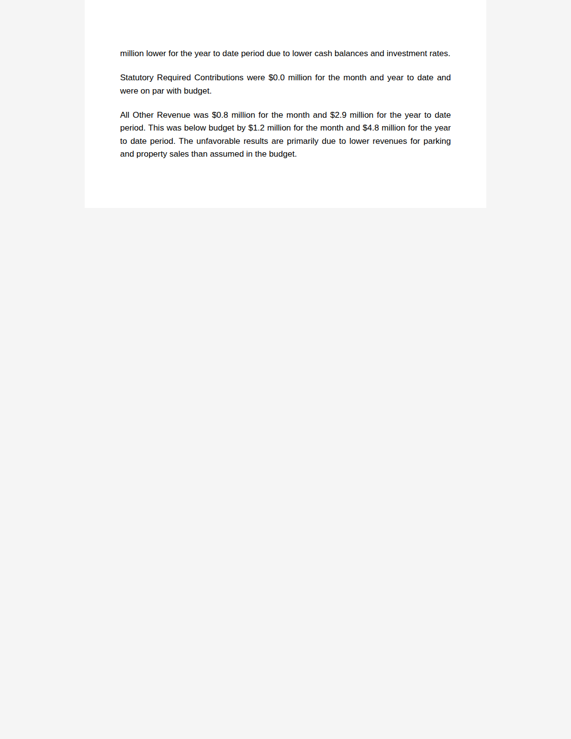million lower for the year to date period due to lower cash balances and investment rates.
Statutory Required Contributions were $0.0 million for the month and year to date and were on par with budget.
All Other Revenue was $0.8 million for the month and $2.9 million for the year to date period. This was below budget by $1.2 million for the month and $4.8 million for the year to date period. The unfavorable results are primarily due to lower revenues for parking and property sales than assumed in the budget.